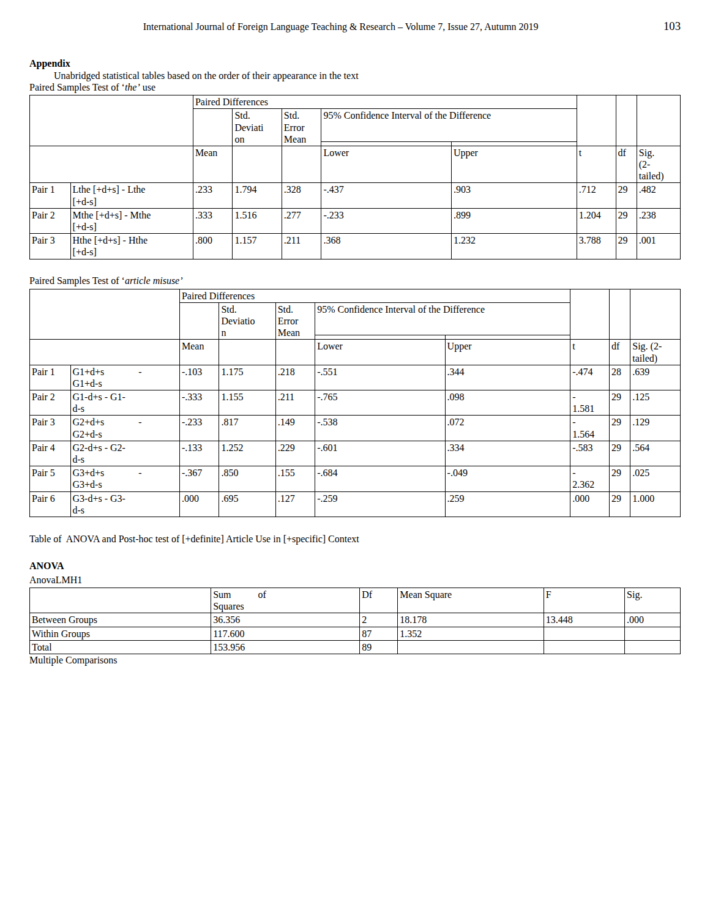International Journal of Foreign Language Teaching & Research – Volume 7, Issue 27, Autumn 2019
103
Appendix
Unabridged statistical tables based on the order of their appearance in the text
Paired Samples Test of ‘the’ use
| | Paired Differences | | | |
| | Std. Deviati on | Std. Error Mean | 95% Confidence Interval of the Difference |
| | Mean | | | Lower | Upper | t | df | Sig. (2- tailed) |
| Pair 1 | Lthe [+d+s] - Lthe [+d-s] | .233 | 1.794 | .328 | -.437 | .903 | .712 | 29 | .482 |
| Pair 2 | Mthe [+d+s] - Mthe [+d-s] | .333 | 1.516 | .277 | -.233 | .899 | 1.204 | 29 | .238 |
| Pair 3 | Hthe [+d+s] - Hthe [+d-s] | .800 | 1.157 | .211 | .368 | 1.232 | 3.788 | 29 | .001 |
Paired Samples Test of ‘article misuse’
| | Paired Differences | | | |
| | Std. Deviatio n | Std. Error Mean | 95% Confidence Interval of the Difference |
| | Mean | | | Lower | Upper | t | df | Sig. (2- tailed) |
| Pair 1 | G1+d+s - G1+d-s | -.103 | 1.175 | .218 | -.551 | .344 | -.474 | 28 | .639 |
| Pair 2 | G1-d+s - G1- d-s | -.333 | 1.155 | .211 | -.765 | .098 | - 1.581 | 29 | .125 |
| Pair 3 | G2+d+s - G2+d-s | -.233 | .817 | .149 | -.538 | .072 | - 1.564 | 29 | .129 |
| Pair 4 | G2-d+s - G2- d-s | -.133 | 1.252 | .229 | -.601 | .334 | -.583 | 29 | .564 |
| Pair 5 | G3+d+s - G3+d-s | -.367 | .850 | .155 | -.684 | -.049 | - 2.362 | 29 | .025 |
| Pair 6 | G3-d+s - G3- d-s | .000 | .695 | .127 | -.259 | .259 | .000 | 29 | 1.000 |
Table of ANOVA and Post-hoc test of [+definite] Article Use in [+specific] Context
ANOVA
AnovaLMH1
| | Sum of Squares | Df | Mean Square | F | Sig. |
| Between Groups | 36.356 | 2 | 18.178 | 13.448 | .000 |
| Within Groups | 117.600 | 87 | 1.352 | | |
| Total | 153.956 | 89 | | | |
Multiple Comparisons